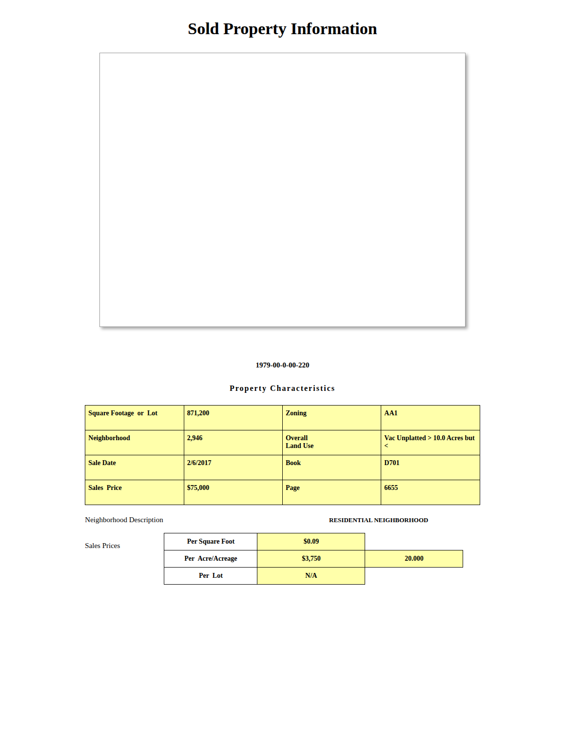Sold Property Information
1979-00-0-00-220
Property Characteristics
| Square Footage or Lot | 871,200 | Zoning | AA1 |
| Neighborhood | 2,946 | Overall Land Use | Vac Unplatted > 10.0 Acres but < |
| Sale Date | 2/6/2017 | Book | D701 |
| Sales Price | $75,000 | Page | 6655 |
Neighborhood Description RESIDENTIAL NEIGHBORHOOD
Sales Prices
| Per Square Foot | $0.09 | |
| Per Acre/Acreage | $3,750 | 20.000 |
| Per Lot | N/A | |